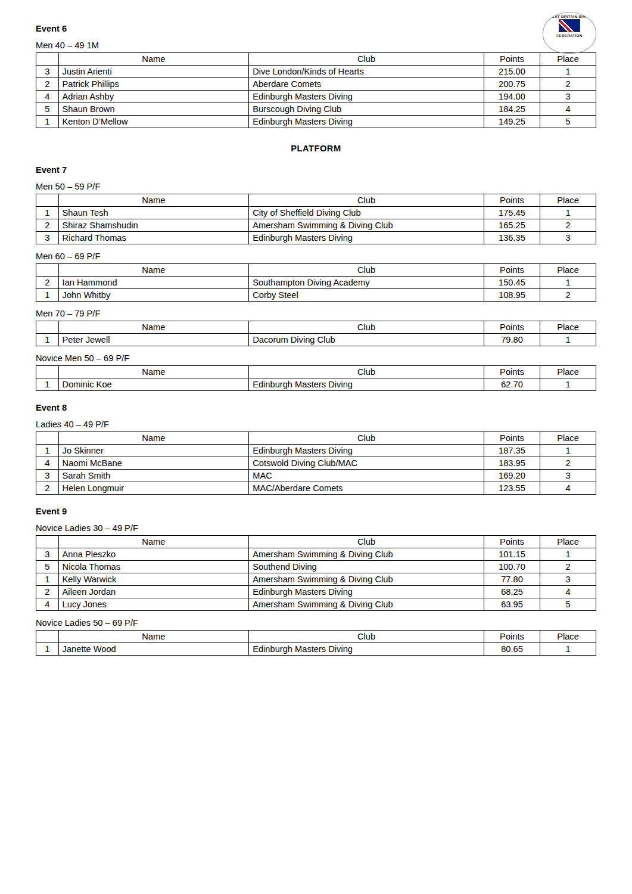GREAT BRITAIN DIVING FEDERATION
Event 6
Men 40 – 49 1M
| | Name | Club | Points | Place |
| --- | --- | --- | --- | --- |
| 3 | Justin Arienti | Dive London/Kinds of Hearts | 215.00 | 1 |
| 2 | Patrick Phillips | Aberdare Comets | 200.75 | 2 |
| 4 | Adrian Ashby | Edinburgh Masters Diving | 194.00 | 3 |
| 5 | Shaun Brown | Burscough Diving Club | 184.25 | 4 |
| 1 | Kenton D’Mellow | Edinburgh Masters Diving | 149.25 | 5 |
PLATFORM
Event 7
Men 50 – 59 P/F
| | Name | Club | Points | Place |
| --- | --- | --- | --- | --- |
| 1 | Shaun Tesh | City of Sheffield Diving Club | 175.45 | 1 |
| 2 | Shiraz Shamshudin | Amersham Swimming & Diving Club | 165.25 | 2 |
| 3 | Richard Thomas | Edinburgh Masters Diving | 136.35 | 3 |
Men 60 – 69 P/F
| | Name | Club | Points | Place |
| --- | --- | --- | --- | --- |
| 2 | Ian Hammond | Southampton Diving Academy | 150.45 | 1 |
| 1 | John Whitby | Corby Steel | 108.95 | 2 |
Men 70 – 79 P/F
| | Name | Club | Points | Place |
| --- | --- | --- | --- | --- |
| 1 | Peter Jewell | Dacorum Diving Club | 79.80 | 1 |
Novice Men 50 – 69 P/F
| | Name | Club | Points | Place |
| --- | --- | --- | --- | --- |
| 1 | Dominic Koe | Edinburgh Masters Diving | 62.70 | 1 |
Event 8
Ladies 40 – 49 P/F
| | Name | Club | Points | Place |
| --- | --- | --- | --- | --- |
| 1 | Jo Skinner | Edinburgh Masters Diving | 187.35 | 1 |
| 4 | Naomi McBane | Cotswold Diving Club/MAC | 183.95 | 2 |
| 3 | Sarah Smith | MAC | 169.20 | 3 |
| 2 | Helen Longmuir | MAC/Aberdare Comets | 123.55 | 4 |
Event 9
Novice Ladies 30 – 49 P/F
| | Name | Club | Points | Place |
| --- | --- | --- | --- | --- |
| 3 | Anna Pleszko | Amersham Swimming & Diving Club | 101.15 | 1 |
| 5 | Nicola Thomas | Southend Diving | 100.70 | 2 |
| 1 | Kelly Warwick | Amersham Swimming & Diving Club | 77.80 | 3 |
| 2 | Aileen Jordan | Edinburgh Masters Diving | 68.25 | 4 |
| 4 | Lucy Jones | Amersham Swimming & Diving Club | 63.95 | 5 |
Novice Ladies 50 – 69 P/F
| | Name | Club | Points | Place |
| --- | --- | --- | --- | --- |
| 1 | Janette Wood | Edinburgh Masters Diving | 80.65 | 1 |